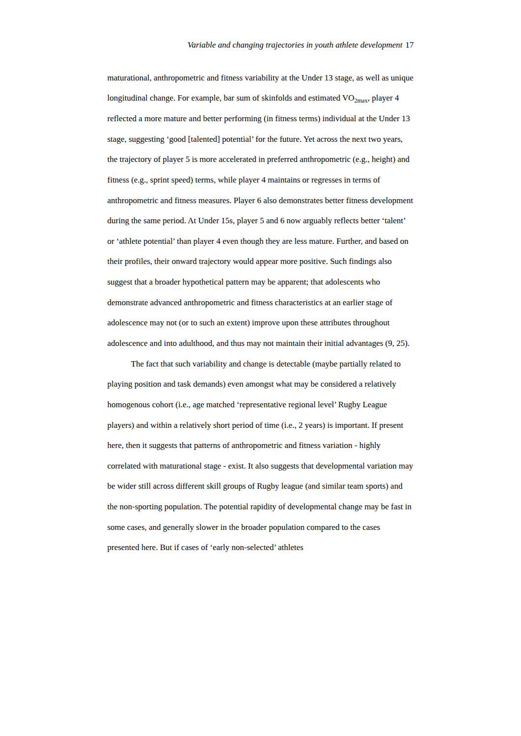Variable and changing trajectories in youth athlete development17
maturational, anthropometric and fitness variability at the Under 13 stage, as well as unique longitudinal change. For example, bar sum of skinfolds and estimated VO2max, player 4 reflected a more mature and better performing (in fitness terms) individual at the Under 13 stage, suggesting ‘good [talented] potential’ for the future. Yet across the next two years, the trajectory of player 5 is more accelerated in preferred anthropometric (e.g., height) and fitness (e.g., sprint speed) terms, while player 4 maintains or regresses in terms of anthropometric and fitness measures. Player 6 also demonstrates better fitness development during the same period. At Under 15s, player 5 and 6 now arguably reflects better ‘talent’ or ‘athlete potential’ than player 4 even though they are less mature. Further, and based on their profiles, their onward trajectory would appear more positive. Such findings also suggest that a broader hypothetical pattern may be apparent; that adolescents who demonstrate advanced anthropometric and fitness characteristics at an earlier stage of adolescence may not (or to such an extent) improve upon these attributes throughout adolescence and into adulthood, and thus may not maintain their initial advantages (9, 25).
The fact that such variability and change is detectable (maybe partially related to playing position and task demands) even amongst what may be considered a relatively homogenous cohort (i.e., age matched ‘representative regional level’ Rugby League players) and within a relatively short period of time (i.e., 2 years) is important. If present here, then it suggests that patterns of anthropometric and fitness variation - highly correlated with maturational stage - exist. It also suggests that developmental variation may be wider still across different skill groups of Rugby league (and similar team sports) and the non-sporting population. The potential rapidity of developmental change may be fast in some cases, and generally slower in the broader population compared to the cases presented here. But if cases of ‘early non-selected’ athletes